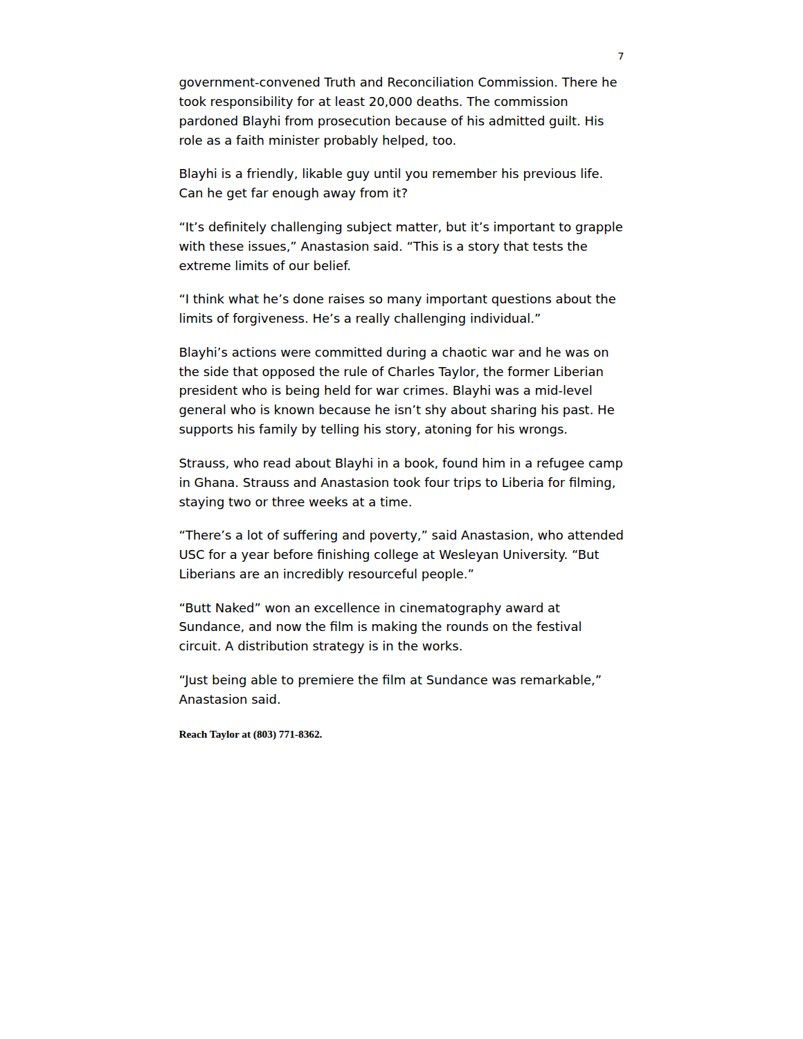7
government-convened Truth and Reconciliation Commission. There he took responsibility for at least 20,000 deaths. The commission pardoned Blayhi from prosecution because of his admitted guilt. His role as a faith minister probably helped, too.
Blayhi is a friendly, likable guy until you remember his previous life. Can he get far enough away from it?
“It’s definitely challenging subject matter, but it’s important to grapple with these issues,” Anastasion said. “This is a story that tests the extreme limits of our belief.
“I think what he’s done raises so many important questions about the limits of forgiveness. He’s a really challenging individual.”
Blayhi’s actions were committed during a chaotic war and he was on the side that opposed the rule of Charles Taylor, the former Liberian president who is being held for war crimes. Blayhi was a mid-level general who is known because he isn’t shy about sharing his past. He supports his family by telling his story, atoning for his wrongs.
Strauss, who read about Blayhi in a book, found him in a refugee camp in Ghana. Strauss and Anastasion took four trips to Liberia for filming, staying two or three weeks at a time.
“There’s a lot of suffering and poverty,” said Anastasion, who attended USC for a year before finishing college at Wesleyan University. “But Liberians are an incredibly resourceful people.”
“Butt Naked” won an excellence in cinematography award at Sundance, and now the film is making the rounds on the festival circuit. A distribution strategy is in the works.
“Just being able to premiere the film at Sundance was remarkable,” Anastasion said.
Reach Taylor at (803) 771-8362.